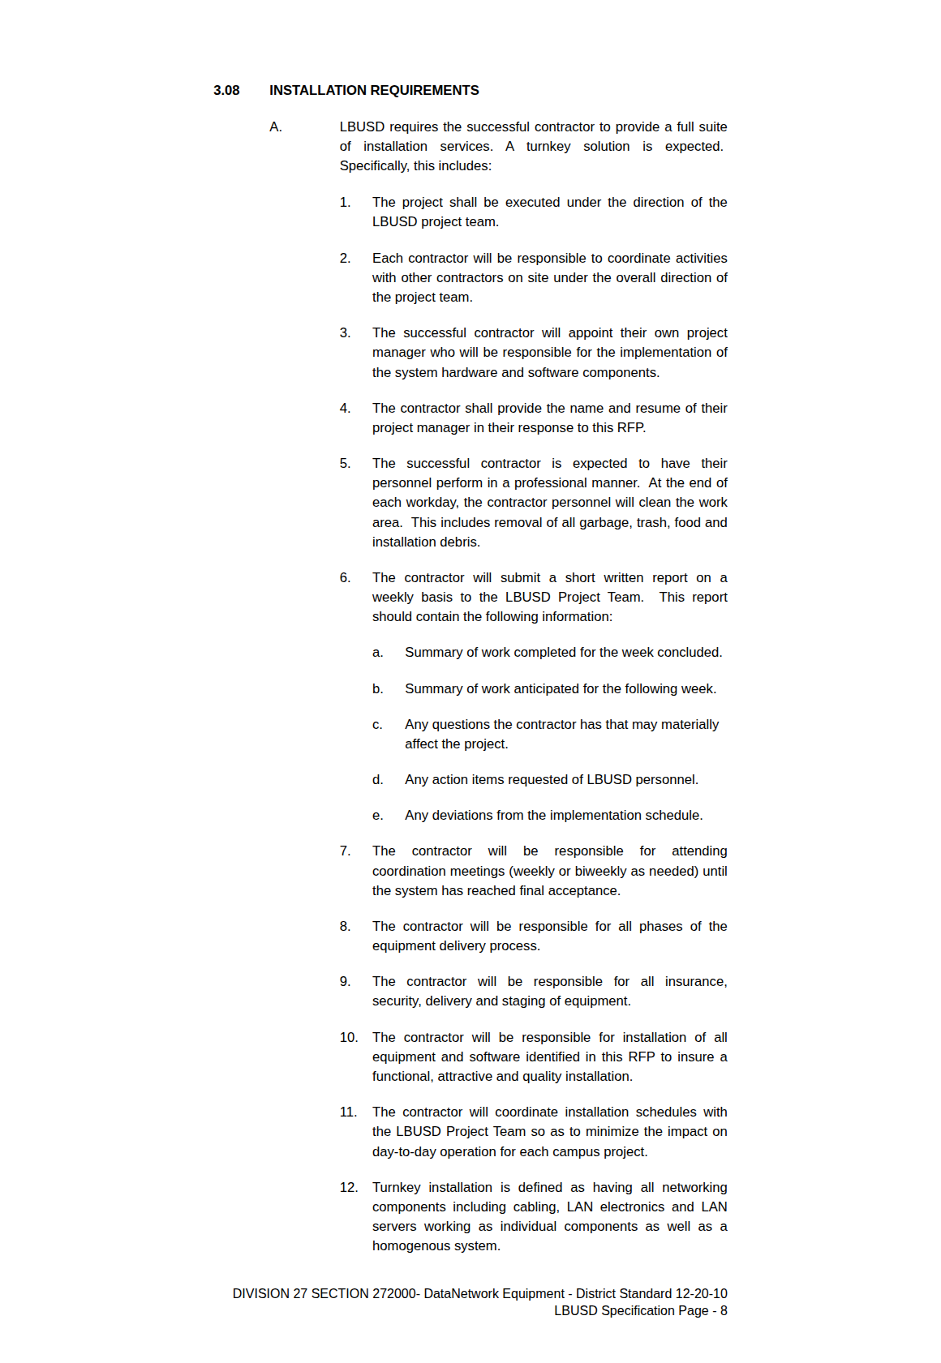3.08 INSTALLATION REQUIREMENTS
A. LBUSD requires the successful contractor to provide a full suite of installation services. A turnkey solution is expected. Specifically, this includes:
1. The project shall be executed under the direction of the LBUSD project team.
2. Each contractor will be responsible to coordinate activities with other contractors on site under the overall direction of the project team.
3. The successful contractor will appoint their own project manager who will be responsible for the implementation of the system hardware and software components.
4. The contractor shall provide the name and resume of their project manager in their response to this RFP.
5. The successful contractor is expected to have their personnel perform in a professional manner. At the end of each workday, the contractor personnel will clean the work area. This includes removal of all garbage, trash, food and installation debris.
6. The contractor will submit a short written report on a weekly basis to the LBUSD Project Team. This report should contain the following information:
a. Summary of work completed for the week concluded.
b. Summary of work anticipated for the following week.
c. Any questions the contractor has that may materially affect the project.
d. Any action items requested of LBUSD personnel.
e. Any deviations from the implementation schedule.
7. The contractor will be responsible for attending coordination meetings (weekly or biweekly as needed) until the system has reached final acceptance.
8. The contractor will be responsible for all phases of the equipment delivery process.
9. The contractor will be responsible for all insurance, security, delivery and staging of equipment.
10. The contractor will be responsible for installation of all equipment and software identified in this RFP to insure a functional, attractive and quality installation.
11. The contractor will coordinate installation schedules with the LBUSD Project Team so as to minimize the impact on day-to-day operation for each campus project.
12. Turnkey installation is defined as having all networking components including cabling, LAN electronics and LAN servers working as individual components as well as a homogenous system.
DIVISION 27 SECTION 272000- DataNetwork Equipment - District Standard 12-20-10
LBUSD Specification Page - 8